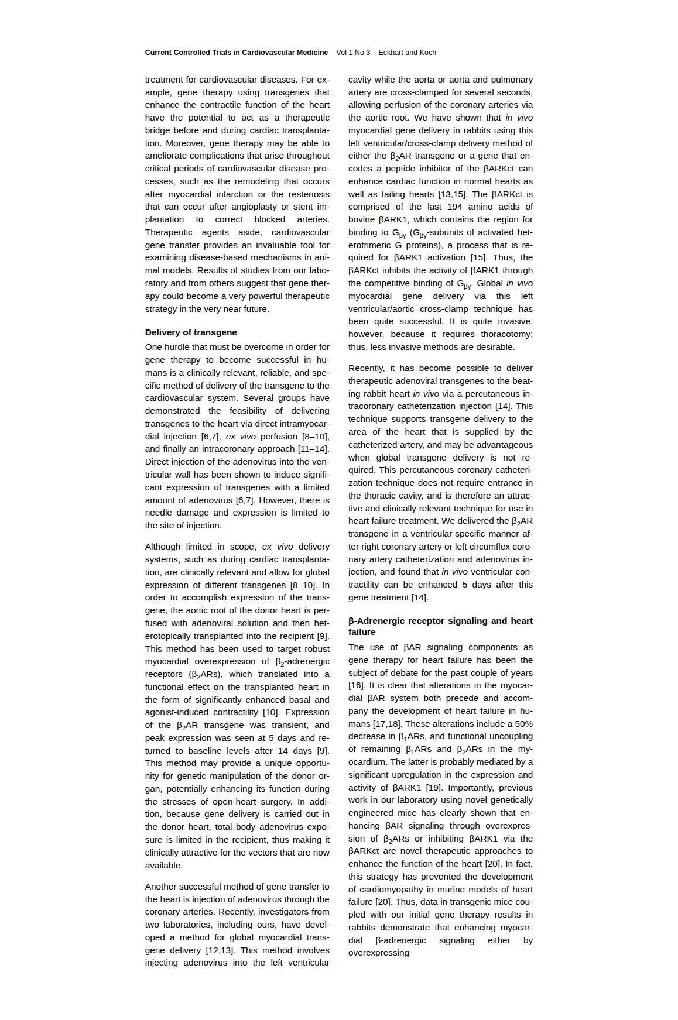Current Controlled Trials in Cardiovascular Medicine Vol 1 No 3 Eckhart and Koch
treatment for cardiovascular diseases. For example, gene therapy using transgenes that enhance the contractile function of the heart have the potential to act as a therapeutic bridge before and during cardiac transplantation. Moreover, gene therapy may be able to ameliorate complications that arise throughout critical periods of cardiovascular disease processes, such as the remodeling that occurs after myocardial infarction or the restenosis that can occur after angioplasty or stent implantation to correct blocked arteries. Therapeutic agents aside, cardiovascular gene transfer provides an invaluable tool for examining disease-based mechanisms in animal models. Results of studies from our laboratory and from others suggest that gene therapy could become a very powerful therapeutic strategy in the very near future.
Delivery of transgene
One hurdle that must be overcome in order for gene therapy to become successful in humans is a clinically relevant, reliable, and specific method of delivery of the transgene to the cardiovascular system. Several groups have demonstrated the feasibility of delivering transgenes to the heart via direct intramyocardial injection [6,7], ex vivo perfusion [8–10], and finally an intracoronary approach [11–14]. Direct injection of the adenovirus into the ventricular wall has been shown to induce significant expression of transgenes with a limited amount of adenovirus [6,7]. However, there is needle damage and expression is limited to the site of injection.
Although limited in scope, ex vivo delivery systems, such as during cardiac transplantation, are clinically relevant and allow for global expression of different transgenes [8–10]. In order to accomplish expression of the transgene, the aortic root of the donor heart is perfused with adenoviral solution and then heterotopically transplanted into the recipient [9]. This method has been used to target robust myocardial overexpression of β2-adrenergic receptors (β2ARs), which translated into a functional effect on the transplanted heart in the form of significantly enhanced basal and agonist-induced contractility [10]. Expression of the β2AR transgene was transient, and peak expression was seen at 5 days and returned to baseline levels after 14 days [9]. This method may provide a unique opportunity for genetic manipulation of the donor organ, potentially enhancing its function during the stresses of open-heart surgery. In addition, because gene delivery is carried out in the donor heart, total body adenovirus exposure is limited in the recipient, thus making it clinically attractive for the vectors that are now available.
Another successful method of gene transfer to the heart is injection of adenovirus through the coronary arteries. Recently, investigators from two laboratories, including ours, have developed a method for global myocardial transgene delivery [12,13]. This method involves injecting adenovirus into the left ventricular cavity while the aorta or aorta and pulmonary artery are cross-clamped for several seconds, allowing perfusion of the coronary arteries via the aortic root. We have shown that in vivo myocardial gene delivery in rabbits using this left ventricular/cross-clamp delivery method of either the β2AR transgene or a gene that encodes a peptide inhibitor of the βARKct can enhance cardiac function in normal hearts as well as failing hearts [13,15]. The βARKct is comprised of the last 194 amino acids of bovine βARK1, which contains the region for binding to Gβγ (Gβγ-subunits of activated heterotrimeric G proteins), a process that is required for βARK1 activation [15]. Thus, the βARKct inhibits the activity of βARK1 through the competitive binding of Gβγ. Global in vivo myocardial gene delivery via this left ventricular/aortic cross-clamp technique has been quite successful. It is quite invasive, however, because it requires thoracotomy; thus, less invasive methods are desirable.
Recently, it has become possible to deliver therapeutic adenoviral transgenes to the beating rabbit heart in vivo via a percutaneous intracoronary catheterization injection [14]. This technique supports transgene delivery to the area of the heart that is supplied by the catheterized artery, and may be advantageous when global transgene delivery is not required. This percutaneous coronary catheterization technique does not require entrance in the thoracic cavity, and is therefore an attractive and clinically relevant technique for use in heart failure treatment. We delivered the β2AR transgene in a ventricular-specific manner after right coronary artery or left circumflex coronary artery catheterization and adenovirus injection, and found that in vivo ventricular contractility can be enhanced 5 days after this gene treatment [14].
β-Adrenergic receptor signaling and heart failure
The use of βAR signaling components as gene therapy for heart failure has been the subject of debate for the past couple of years [16]. It is clear that alterations in the myocardial βAR system both precede and accompany the development of heart failure in humans [17,18]. These alterations include a 50% decrease in β1ARs, and functional uncoupling of remaining β1ARs and β2ARs in the myocardium. The latter is probably mediated by a significant upregulation in the expression and activity of βARK1 [19]. Importantly, previous work in our laboratory using novel genetically engineered mice has clearly shown that enhancing βAR signaling through overexpression of β2ARs or inhibiting βARK1 via the βARKct are novel therapeutic approaches to enhance the function of the heart [20]. In fact, this strategy has prevented the development of cardiomyopathy in murine models of heart failure [20]. Thus, data in transgenic mice coupled with our initial gene therapy results in rabbits demonstrate that enhancing myocardial β-adrenergic signaling either by overexpressing